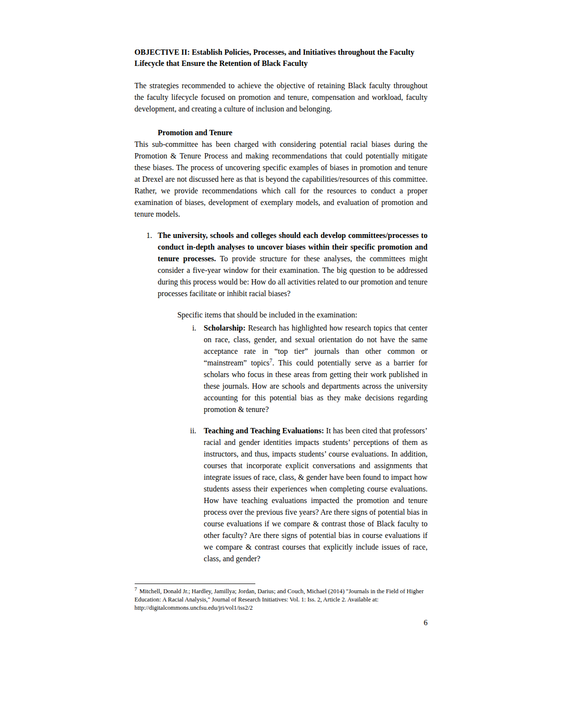OBJECTIVE II: Establish Policies, Processes, and Initiatives throughout the Faculty Lifecycle that Ensure the Retention of Black Faculty
The strategies recommended to achieve the objective of retaining Black faculty throughout the faculty lifecycle focused on promotion and tenure, compensation and workload, faculty development, and creating a culture of inclusion and belonging.
Promotion and Tenure
This sub-committee has been charged with considering potential racial biases during the Promotion & Tenure Process and making recommendations that could potentially mitigate these biases. The process of uncovering specific examples of biases in promotion and tenure at Drexel are not discussed here as that is beyond the capabilities/resources of this committee. Rather, we provide recommendations which call for the resources to conduct a proper examination of biases, development of exemplary models, and evaluation of promotion and tenure models.
The university, schools and colleges should each develop committees/processes to conduct in-depth analyses to uncover biases within their specific promotion and tenure processes. To provide structure for these analyses, the committees might consider a five-year window for their examination. The big question to be addressed during this process would be: How do all activities related to our promotion and tenure processes facilitate or inhibit racial biases?
Specific items that should be included in the examination:
Scholarship: Research has highlighted how research topics that center on race, class, gender, and sexual orientation do not have the same acceptance rate in “top tier” journals than other common or “mainstream” topics7. This could potentially serve as a barrier for scholars who focus in these areas from getting their work published in these journals. How are schools and departments across the university accounting for this potential bias as they make decisions regarding promotion & tenure?
Teaching and Teaching Evaluations: It has been cited that professors’ racial and gender identities impacts students’ perceptions of them as instructors, and thus, impacts students’ course evaluations. In addition, courses that incorporate explicit conversations and assignments that integrate issues of race, class, & gender have been found to impact how students assess their experiences when completing course evaluations. How have teaching evaluations impacted the promotion and tenure process over the previous five years? Are there signs of potential bias in course evaluations if we compare & contrast those of Black faculty to other faculty? Are there signs of potential bias in course evaluations if we compare & contrast courses that explicitly include issues of race, class, and gender?
7 Mitchell, Donald Jr.; Hardley, Jamillya; Jordan, Darius; and Couch, Michael (2014) "Journals in the Field of Higher Education: A Racial Analysis," Journal of Research Initiatives: Vol. 1: Iss. 2, Article 2. Available at: http://digitalcommons.uncfsu.edu/jri/vol1/iss2/2
6